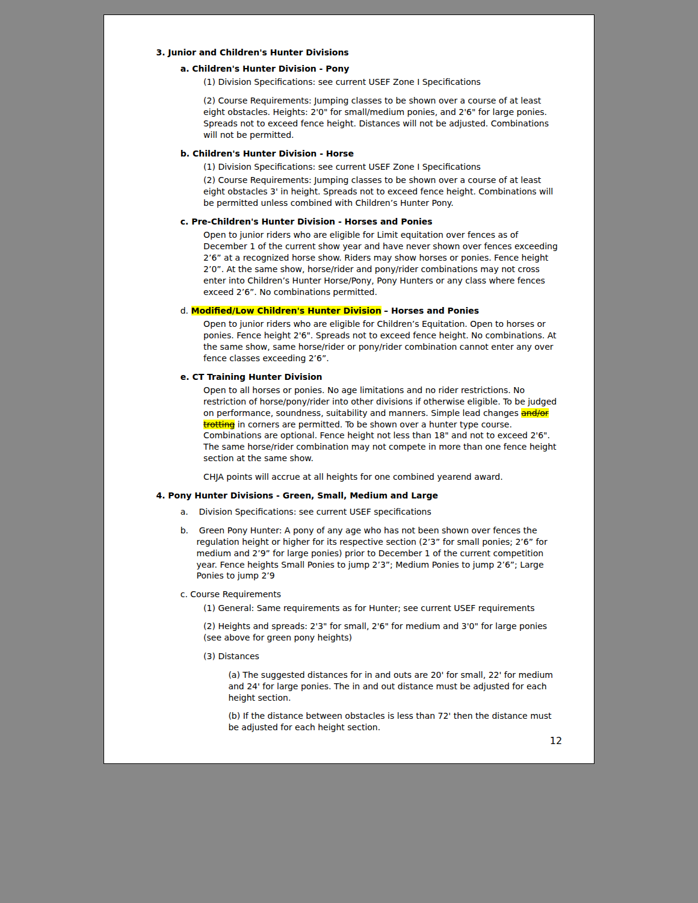3. Junior and Children's Hunter Divisions
a. Children's Hunter Division - Pony
(1) Division Specifications: see current USEF Zone I Specifications
(2) Course Requirements: Jumping classes to be shown over a course of at least eight obstacles. Heights: 2'0" for small/medium ponies, and 2'6" for large ponies. Spreads not to exceed fence height. Distances will not be adjusted. Combinations will not be permitted.
b. Children's Hunter Division - Horse
(1) Division Specifications: see current USEF Zone I Specifications
(2) Course Requirements: Jumping classes to be shown over a course of at least eight obstacles 3' in height. Spreads not to exceed fence height. Combinations will be permitted unless combined with Children’s Hunter Pony.
c. Pre-Children's Hunter Division - Horses and Ponies
Open to junior riders who are eligible for Limit equitation over fences as of December 1 of the current show year and have never shown over fences exceeding 2’6” at a recognized horse show. Riders may show horses or ponies. Fence height 2’0”. At the same show, horse/rider and pony/rider combinations may not cross enter into Children’s Hunter Horse/Pony, Pony Hunters or any class where fences exceed 2’6”. No combinations permitted.
d. Modified/Low Children's Hunter Division – Horses and Ponies
Open to junior riders who are eligible for Children’s Equitation. Open to horses or ponies. Fence height 2'6". Spreads not to exceed fence height. No combinations. At the same show, same horse/rider or pony/rider combination cannot enter any over fence classes exceeding 2’6”.
e. CT Training Hunter Division
Open to all horses or ponies. No age limitations and no rider restrictions. No restriction of horse/pony/rider into other divisions if otherwise eligible. To be judged on performance, soundness, suitability and manners. Simple lead changes and/or trotting in corners are permitted. To be shown over a hunter type course. Combinations are optional. Fence height not less than 18" and not to exceed 2'6". The same horse/rider combination may not compete in more than one fence height section at the same show.
CHJA points will accrue at all heights for one combined yearend award.
4. Pony Hunter Divisions - Green, Small, Medium and Large
a. Division Specifications: see current USEF specifications
b. Green Pony Hunter: A pony of any age who has not been shown over fences the regulation height or higher for its respective section (2’3” for small ponies; 2’6” for medium and 2’9” for large ponies) prior to December 1 of the current competition year. Fence heights Small Ponies to jump 2’3”; Medium Ponies to jump 2’6”; Large Ponies to jump 2’9
c. Course Requirements
(1) General: Same requirements as for Hunter; see current USEF requirements
(2) Heights and spreads: 2'3" for small, 2'6" for medium and 3'0" for large ponies (see above for green pony heights)
(3) Distances
(a) The suggested distances for in and outs are 20' for small, 22' for medium and 24' for large ponies. The in and out distance must be adjusted for each height section.
(b) If the distance between obstacles is less than 72' then the distance must be adjusted for each height section.
12